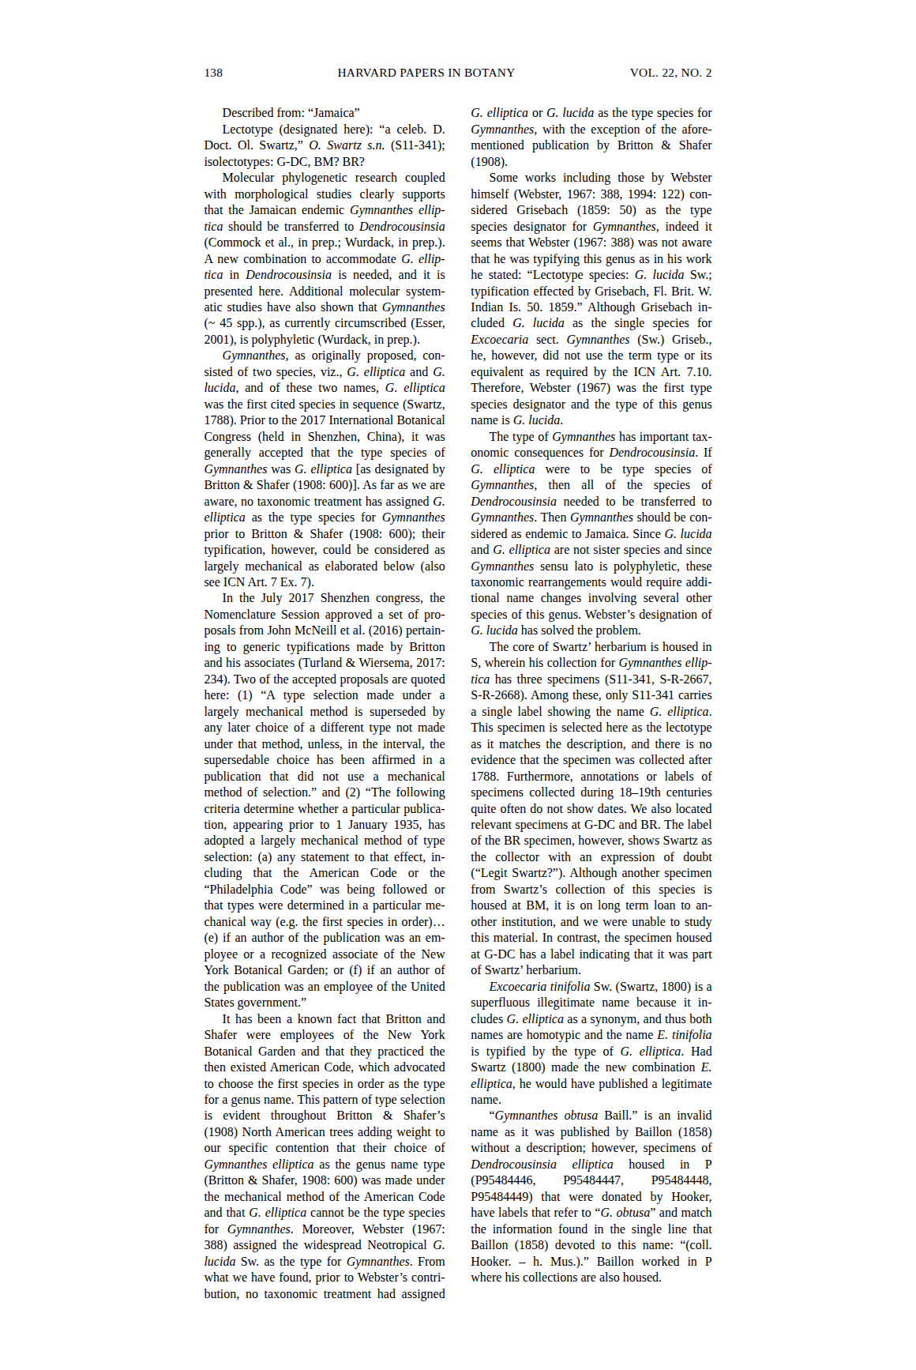138 Harvard Papers in Botany Vol. 22, No. 2
Described from: “Jamaica”
Lectotype (designated here): “a celeb. D. Doct. Ol. Swartz,” O. Swartz s.n. (S11-341); isolectotypes: G-DC, BM? BR?
Molecular phylogenetic research coupled with morphological studies clearly supports that the Jamaican endemic Gymnanthes elliptica should be transferred to Dendrocousinsia (Commock et al., in prep.; Wurdack, in prep.). A new combination to accommodate G. elliptica in Dendrocousinsia is needed, and it is presented here. Additional molecular systematic studies have also shown that Gymnanthes (~ 45 spp.), as currently circumscribed (Esser, 2001), is polyphyletic (Wurdack, in prep.).
Gymnanthes, as originally proposed, consisted of two species, viz., G. elliptica and G. lucida, and of these two names, G. elliptica was the first cited species in sequence (Swartz, 1788). Prior to the 2017 International Botanical Congress (held in Shenzhen, China), it was generally accepted that the type species of Gymnanthes was G. elliptica [as designated by Britton & Shafer (1908: 600)]. As far as we are aware, no taxonomic treatment has assigned G. elliptica as the type species for Gymnanthes prior to Britton & Shafer (1908: 600); their typification, however, could be considered as largely mechanical as elaborated below (also see ICN Art. 7 Ex. 7).
In the July 2017 Shenzhen congress, the Nomenclature Session approved a set of proposals from John McNeill et al. (2016) pertaining to generic typifications made by Britton and his associates (Turland & Wiersema, 2017: 234). Two of the accepted proposals are quoted here: (1) “A type selection made under a largely mechanical method is superseded by any later choice of a different type not made under that method, unless, in the interval, the supersedable choice has been affirmed in a publication that did not use a mechanical method of selection.” and (2) “The following criteria determine whether a particular publication, appearing prior to 1 January 1935, has adopted a largely mechanical method of type selection: (a) any statement to that effect, including that the American Code or the “Philadelphia Code” was being followed or that types were determined in a particular mechanical way (e.g. the first species in order)… (e) if an author of the publication was an employee or a recognized associate of the New York Botanical Garden; or (f) if an author of the publication was an employee of the United States government.”
It has been a known fact that Britton and Shafer were employees of the New York Botanical Garden and that they practiced the then existed American Code, which advocated to choose the first species in order as the type for a genus name. This pattern of type selection is evident throughout Britton & Shafer’s (1908) North American trees adding weight to our specific contention that their choice of Gymnanthes elliptica as the genus name type (Britton & Shafer, 1908: 600) was made under the mechanical method of the American Code and that G. elliptica cannot be the type species for Gymnanthes. Moreover, Webster (1967: 388) assigned the widespread Neotropical G. lucida Sw. as the type for Gymnanthes. From what we have found, prior to Webster’s contribution, no taxonomic treatment had assigned G. elliptica or G. lucida as the type species for Gymnanthes, with the exception of the aforementioned publication by Britton & Shafer (1908).
Some works including those by Webster himself (Webster, 1967: 388, 1994: 122) considered Grisebach (1859: 50) as the type species designator for Gymnanthes, indeed it seems that Webster (1967: 388) was not aware that he was typifying this genus as in his work he stated: “Lectotype species: G. lucida Sw.; typification effected by Grisebach, Fl. Brit. W. Indian Is. 50. 1859.” Although Grisebach included G. lucida as the single species for Excoecaria sect. Gymnanthes (Sw.) Griseb., he, however, did not use the term type or its equivalent as required by the ICN Art. 7.10. Therefore, Webster (1967) was the first type species designator and the type of this genus name is G. lucida.
The type of Gymnanthes has important taxonomic consequences for Dendrocousinsia. If G. elliptica were to be type species of Gymnanthes, then all of the species of Dendrocousinsia needed to be transferred to Gymnanthes. Then Gymnanthes should be considered as endemic to Jamaica. Since G. lucida and G. elliptica are not sister species and since Gymnanthes sensu lato is polyphyletic, these taxonomic rearrangements would require additional name changes involving several other species of this genus. Webster’s designation of G. lucida has solved the problem.
The core of Swartz’ herbarium is housed in S, wherein his collection for Gymnanthes elliptica has three specimens (S11-341, S-R-2667, S-R-2668). Among these, only S11-341 carries a single label showing the name G. elliptica. This specimen is selected here as the lectotype as it matches the description, and there is no evidence that the specimen was collected after 1788. Furthermore, annotations or labels of specimens collected during 18–19th centuries quite often do not show dates. We also located relevant specimens at G-DC and BR. The label of the BR specimen, however, shows Swartz as the collector with an expression of doubt (“Legit Swartz?”). Although another specimen from Swartz’s collection of this species is housed at BM, it is on long term loan to another institution, and we were unable to study this material. In contrast, the specimen housed at G-DC has a label indicating that it was part of Swartz’ herbarium.
Excoecaria tinifolia Sw. (Swartz, 1800) is a superfluous illegitimate name because it includes G. elliptica as a synonym, and thus both names are homotypic and the name E. tinifolia is typified by the type of G. elliptica. Had Swartz (1800) made the new combination E. elliptica, he would have published a legitimate name.
“Gymnanthes obtusa Baill.” is an invalid name as it was published by Baillon (1858) without a description; however, specimens of Dendrocousinsia elliptica housed in P (P95484446, P95484447, P95484448, P95484449) that were donated by Hooker, have labels that refer to “G. obtusa” and match the information found in the single line that Baillon (1858) devoted to this name: “(coll. Hooker. – h. Mus.).” Baillon worked in P where his collections are also housed.